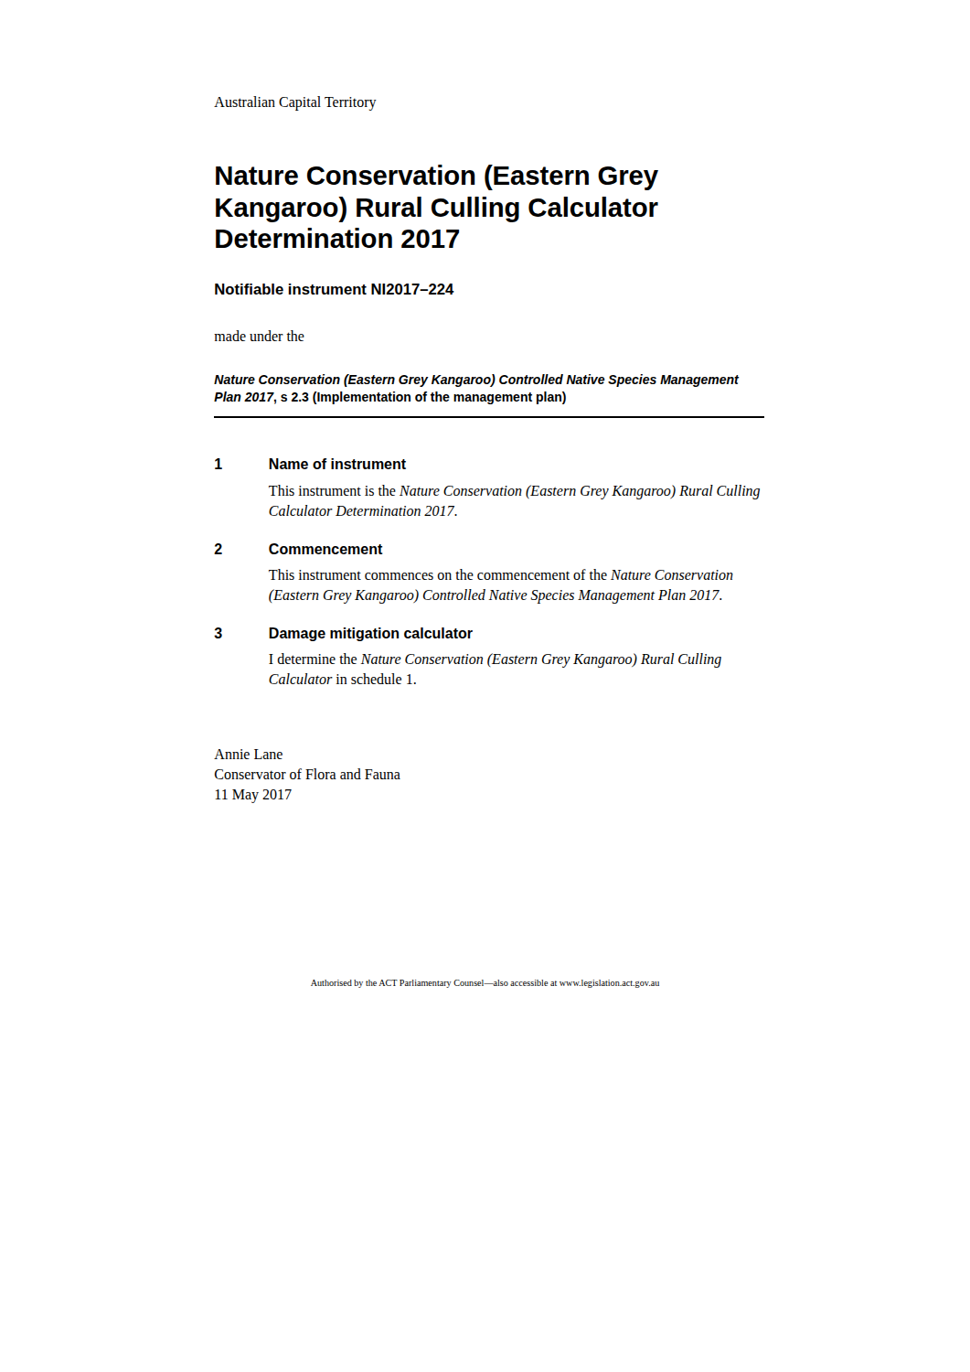Australian Capital Territory
Nature Conservation (Eastern Grey Kangaroo) Rural Culling Calculator Determination 2017
Notifiable instrument NI2017–224
made under the
Nature Conservation (Eastern Grey Kangaroo) Controlled Native Species Management Plan 2017, s 2.3 (Implementation of the management plan)
1 Name of instrument
This instrument is the Nature Conservation (Eastern Grey Kangaroo) Rural Culling Calculator Determination 2017.
2 Commencement
This instrument commences on the commencement of the Nature Conservation (Eastern Grey Kangaroo) Controlled Native Species Management Plan 2017.
3 Damage mitigation calculator
I determine the Nature Conservation (Eastern Grey Kangaroo) Rural Culling Calculator in schedule 1.
Annie Lane
Conservator of Flora and Fauna
11 May 2017
Authorised by the ACT Parliamentary Counsel—also accessible at www.legislation.act.gov.au